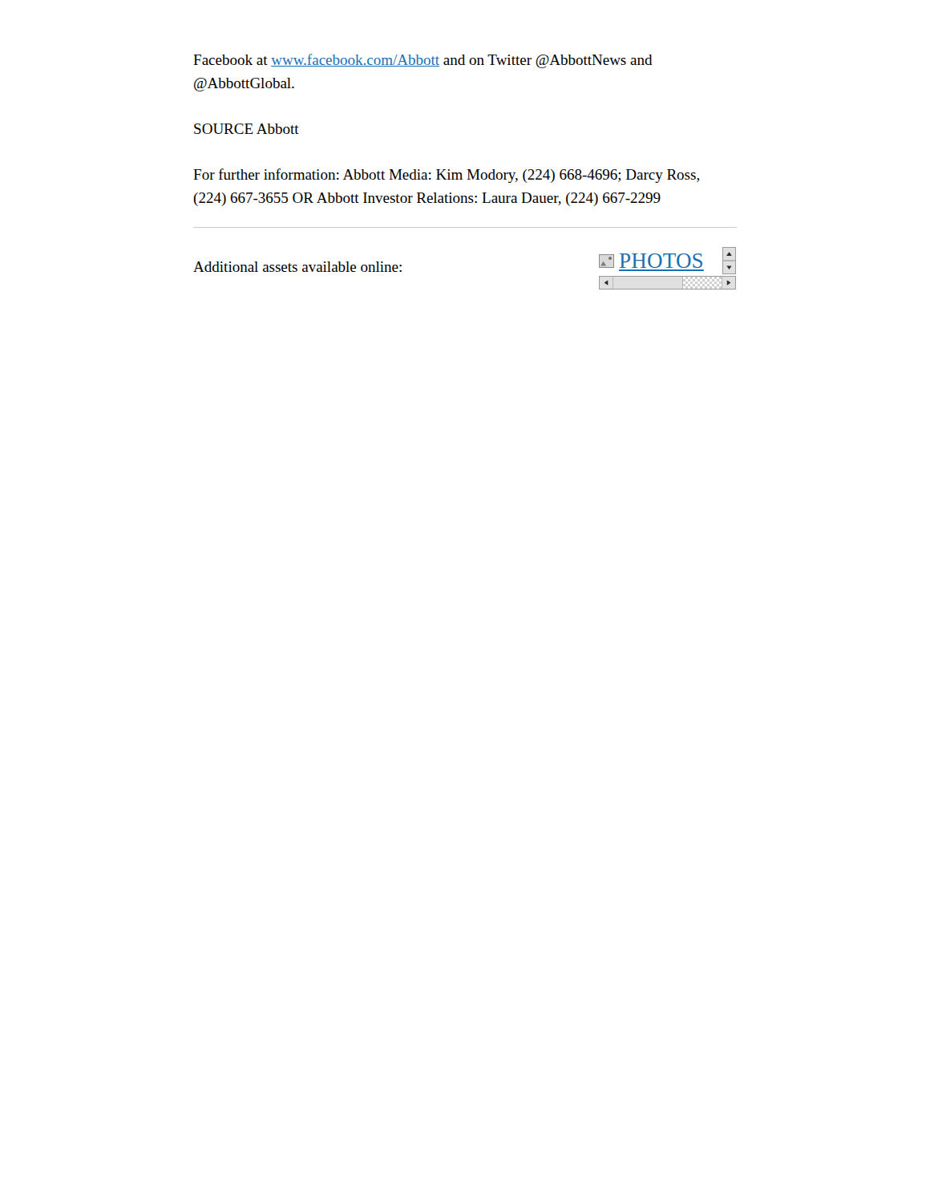Facebook at www.facebook.com/Abbott and on Twitter @AbbottNews and @AbbottGlobal.
SOURCE Abbott
For further information: Abbott Media: Kim Modory, (224) 668-4696; Darcy Ross, (224) 667-3655 OR Abbott Investor Relations: Laura Dauer, (224) 667-2299
Additional assets available online:
PHOTOS